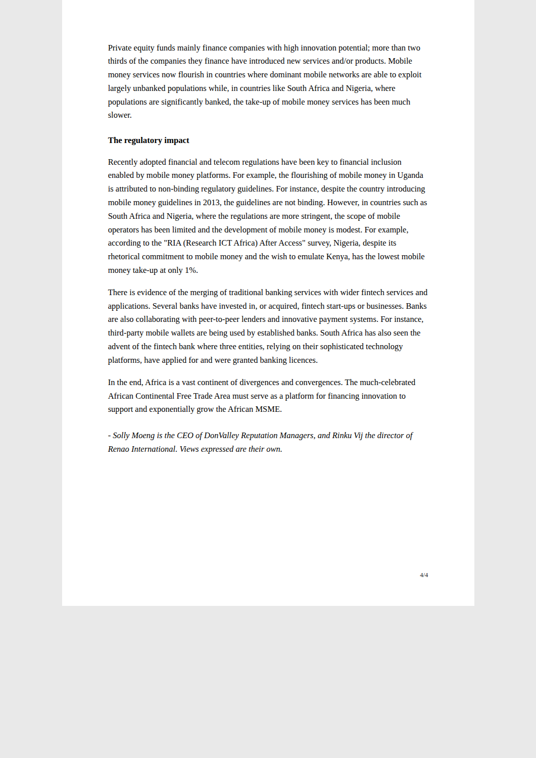Private equity funds mainly finance companies with high innovation potential; more than two thirds of the companies they finance have introduced new services and/or products. Mobile money services now flourish in countries where dominant mobile networks are able to exploit largely unbanked populations while, in countries like South Africa and Nigeria, where populations are significantly banked, the take-up of mobile money services has been much slower.
The regulatory impact
Recently adopted financial and telecom regulations have been key to financial inclusion enabled by mobile money platforms. For example, the flourishing of mobile money in Uganda is attributed to non-binding regulatory guidelines. For instance, despite the country introducing mobile money guidelines in 2013, the guidelines are not binding. However, in countries such as South Africa and Nigeria, where the regulations are more stringent, the scope of mobile operators has been limited and the development of mobile money is modest. For example, according to the "RIA (Research ICT Africa) After Access" survey, Nigeria, despite its rhetorical commitment to mobile money and the wish to emulate Kenya, has the lowest mobile money take-up at only 1%.
There is evidence of the merging of traditional banking services with wider fintech services and applications. Several banks have invested in, or acquired, fintech start-ups or businesses. Banks are also collaborating with peer-to-peer lenders and innovative payment systems. For instance, third-party mobile wallets are being used by established banks. South Africa has also seen the advent of the fintech bank where three entities, relying on their sophisticated technology platforms, have applied for and were granted banking licences.
In the end, Africa is a vast continent of divergences and convergences. The much-celebrated African Continental Free Trade Area must serve as a platform for financing innovation to support and exponentially grow the African MSME.
- Solly Moeng is the CEO of DonValley Reputation Managers, and Rinku Vij the director of Renao International. Views expressed are their own.
4/4